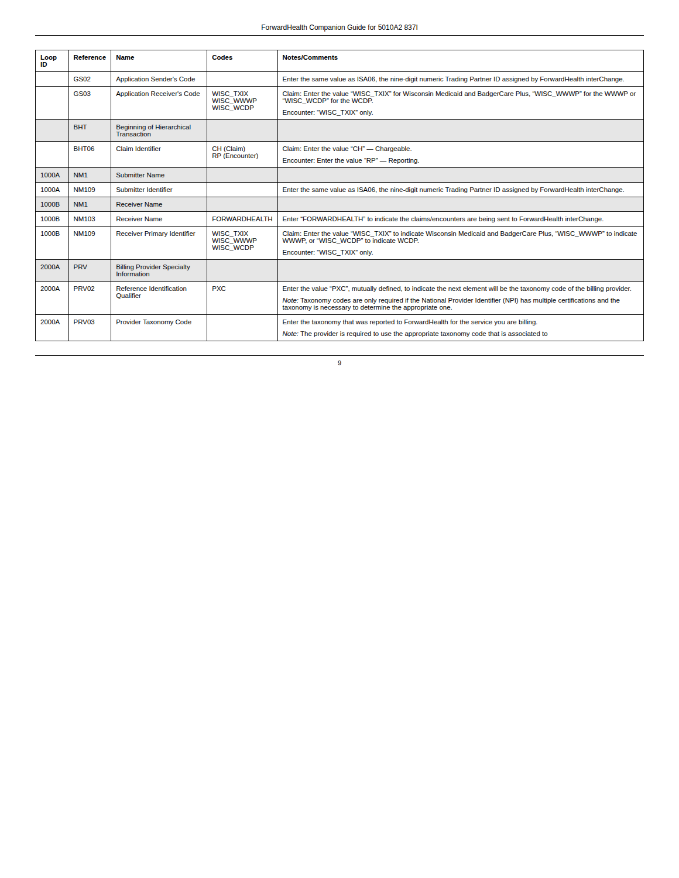ForwardHealth Companion Guide for 5010A2 837I
| Loop ID | Reference | Name | Codes | Notes/Comments |
| --- | --- | --- | --- | --- |
| | GS02 | Application Sender's Code | | Enter the same value as ISA06, the nine-digit numeric Trading Partner ID assigned by ForwardHealth interChange. |
| | GS03 | Application Receiver's Code | WISC_TXIX WISC_WWWP WISC_WCDP | Claim: Enter the value “WISC_TXIX” for Wisconsin Medicaid and BadgerCare Plus, “WISC_WWWP” for the WWWP or “WISC_WCDP” for the WCDP. Encounter: “WISC_TXIX” only. |
| | BHT | Beginning of Hierarchical Transaction | | |
| | BHT06 | Claim Identifier | CH (Claim) RP (Encounter) | Claim: Enter the value “CH” — Chargeable. Encounter: Enter the value “RP” — Reporting. |
| 1000A | NM1 | Submitter Name | | |
| 1000A | NM109 | Submitter Identifier | | Enter the same value as ISA06, the nine-digit numeric Trading Partner ID assigned by ForwardHealth interChange. |
| 1000B | NM1 | Receiver Name | | |
| 1000B | NM103 | Receiver Name | FORWARDHEALTH | Enter “FORWARDHEALTH” to indicate the claims/encounters are being sent to ForwardHealth interChange. |
| 1000B | NM109 | Receiver Primary Identifier | WISC_TXIX WISC_WWWP WISC_WCDP | Claim: Enter the value “WISC_TXIX” to indicate Wisconsin Medicaid and BadgerCare Plus, “WISC_WWWP” to indicate WWWP, or “WISC_WCDP” to indicate WCDP. Encounter: “WISC_TXIX” only. |
| 2000A | PRV | Billing Provider Specialty Information | | |
| 2000A | PRV02 | Reference Identification Qualifier | PXC | Enter the value “PXC”, mutually defined, to indicate the next element will be the taxonomy code of the billing provider. Note: Taxonomy codes are only required if the National Provider Identifier (NPI) has multiple certifications and the taxonomy is necessary to determine the appropriate one. |
| 2000A | PRV03 | Provider Taxonomy Code | | Enter the taxonomy that was reported to ForwardHealth for the service you are billing. Note: The provider is required to use the appropriate taxonomy code that is associated to |
9